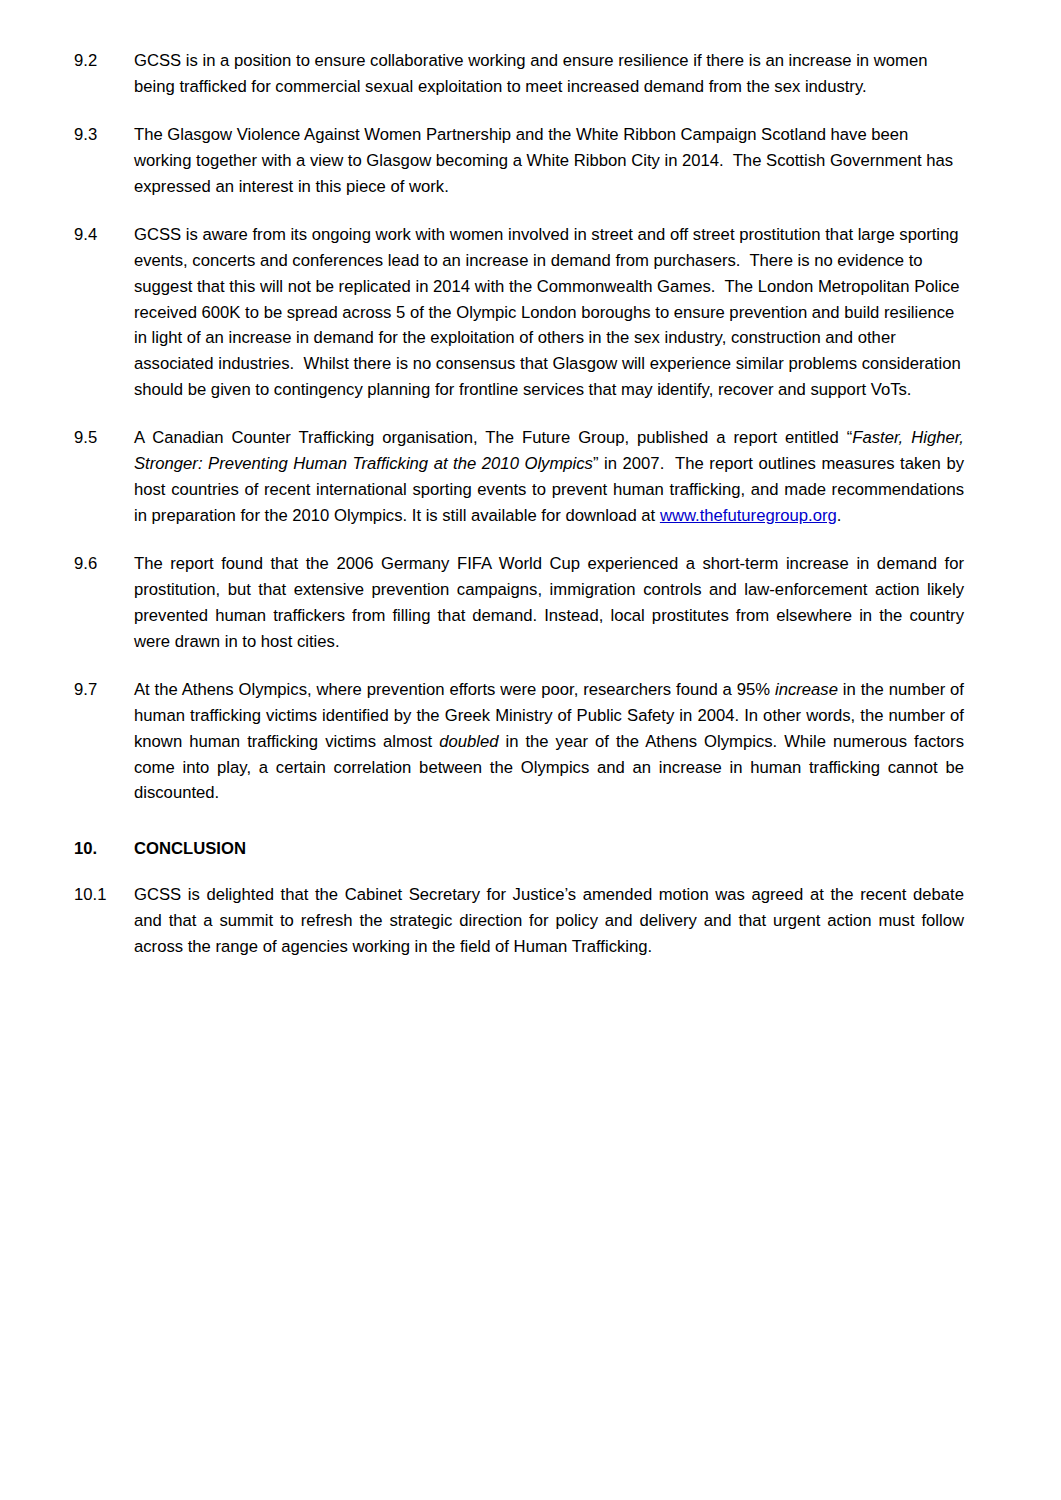9.2
GCSS is in a position to ensure collaborative working and ensure resilience if there is an increase in women being trafficked for commercial sexual exploitation to meet increased demand from the sex industry.
9.3
The Glasgow Violence Against Women Partnership and the White Ribbon Campaign Scotland have been working together with a view to Glasgow becoming a White Ribbon City in 2014. The Scottish Government has expressed an interest in this piece of work.
9.4
GCSS is aware from its ongoing work with women involved in street and off street prostitution that large sporting events, concerts and conferences lead to an increase in demand from purchasers. There is no evidence to suggest that this will not be replicated in 2014 with the Commonwealth Games. The London Metropolitan Police received 600K to be spread across 5 of the Olympic London boroughs to ensure prevention and build resilience in light of an increase in demand for the exploitation of others in the sex industry, construction and other associated industries. Whilst there is no consensus that Glasgow will experience similar problems consideration should be given to contingency planning for frontline services that may identify, recover and support VoTs.
9.5
A Canadian Counter Trafficking organisation, The Future Group, published a report entitled “Faster, Higher, Stronger: Preventing Human Trafficking at the 2010 Olympics” in 2007. The report outlines measures taken by host countries of recent international sporting events to prevent human trafficking, and made recommendations in preparation for the 2010 Olympics. It is still available for download at www.thefuturegroup.org.
9.6
The report found that the 2006 Germany FIFA World Cup experienced a short-term increase in demand for prostitution, but that extensive prevention campaigns, immigration controls and law-enforcement action likely prevented human traffickers from filling that demand. Instead, local prostitutes from elsewhere in the country were drawn in to host cities.
9.7
At the Athens Olympics, where prevention efforts were poor, researchers found a 95% increase in the number of human trafficking victims identified by the Greek Ministry of Public Safety in 2004. In other words, the number of known human trafficking victims almost doubled in the year of the Athens Olympics. While numerous factors come into play, a certain correlation between the Olympics and an increase in human trafficking cannot be discounted.
10. CONCLUSION
10.1
GCSS is delighted that the Cabinet Secretary for Justice’s amended motion was agreed at the recent debate and that a summit to refresh the strategic direction for policy and delivery and that urgent action must follow across the range of agencies working in the field of Human Trafficking.